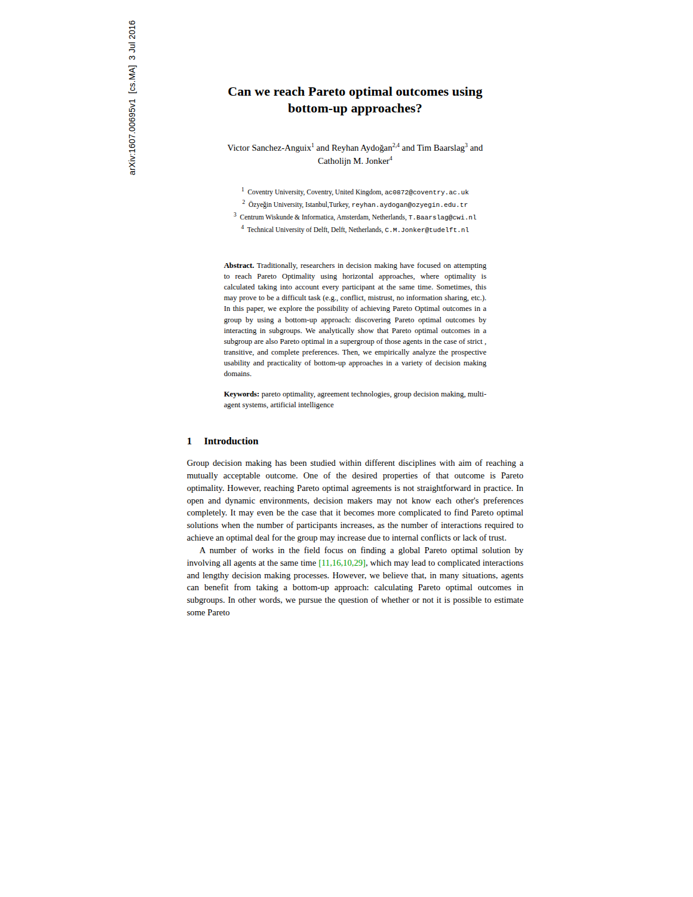arXiv:1607.00695v1 [cs.MA] 3 Jul 2016
Can we reach Pareto optimal outcomes using
bottom-up approaches?
Victor Sanchez-Anguix1 and Reyhan Aydoğan2,4 and Tim Baarslag3 and
Catholijn M. Jonker4
1 Coventry University, Coventry, United Kingdom, ac0872@coventry.ac.uk
2 Özyeğin University, Istanbul,Turkey, reyhan.aydogan@ozyegin.edu.tr
3 Centrum Wiskunde & Informatica, Amsterdam, Netherlands, T.Baarslag@cwi.nl
4 Technical University of Delft, Delft, Netherlands, C.M.Jonker@tudelft.nl
Abstract. Traditionally, researchers in decision making have focused on attempting to reach Pareto Optimality using horizontal approaches, where optimality is calculated taking into account every participant at the same time. Sometimes, this may prove to be a difficult task (e.g., conflict, mistrust, no information sharing, etc.). In this paper, we explore the possibility of achieving Pareto Optimal outcomes in a group by using a bottom-up approach: discovering Pareto optimal outcomes by interacting in subgroups. We analytically show that Pareto optimal outcomes in a subgroup are also Pareto optimal in a supergroup of those agents in the case of strict , transitive, and complete preferences. Then, we empirically analyze the prospective usability and practicality of bottom-up approaches in a variety of decision making domains.
Keywords: pareto optimality, agreement technologies, group decision making, multi-agent systems, artificial intelligence
1 Introduction
Group decision making has been studied within different disciplines with aim of reaching a mutually acceptable outcome. One of the desired properties of that outcome is Pareto optimality. However, reaching Pareto optimal agreements is not straightforward in practice. In open and dynamic environments, decision makers may not know each other's preferences completely. It may even be the case that it becomes more complicated to find Pareto optimal solutions when the number of participants increases, as the number of interactions required to achieve an optimal deal for the group may increase due to internal conflicts or lack of trust.
A number of works in the field focus on finding a global Pareto optimal solution by involving all agents at the same time [11,16,10,29], which may lead to complicated interactions and lengthy decision making processes. However, we believe that, in many situations, agents can benefit from taking a bottom-up approach: calculating Pareto optimal outcomes in subgroups. In other words, we pursue the question of whether or not it is possible to estimate some Pareto